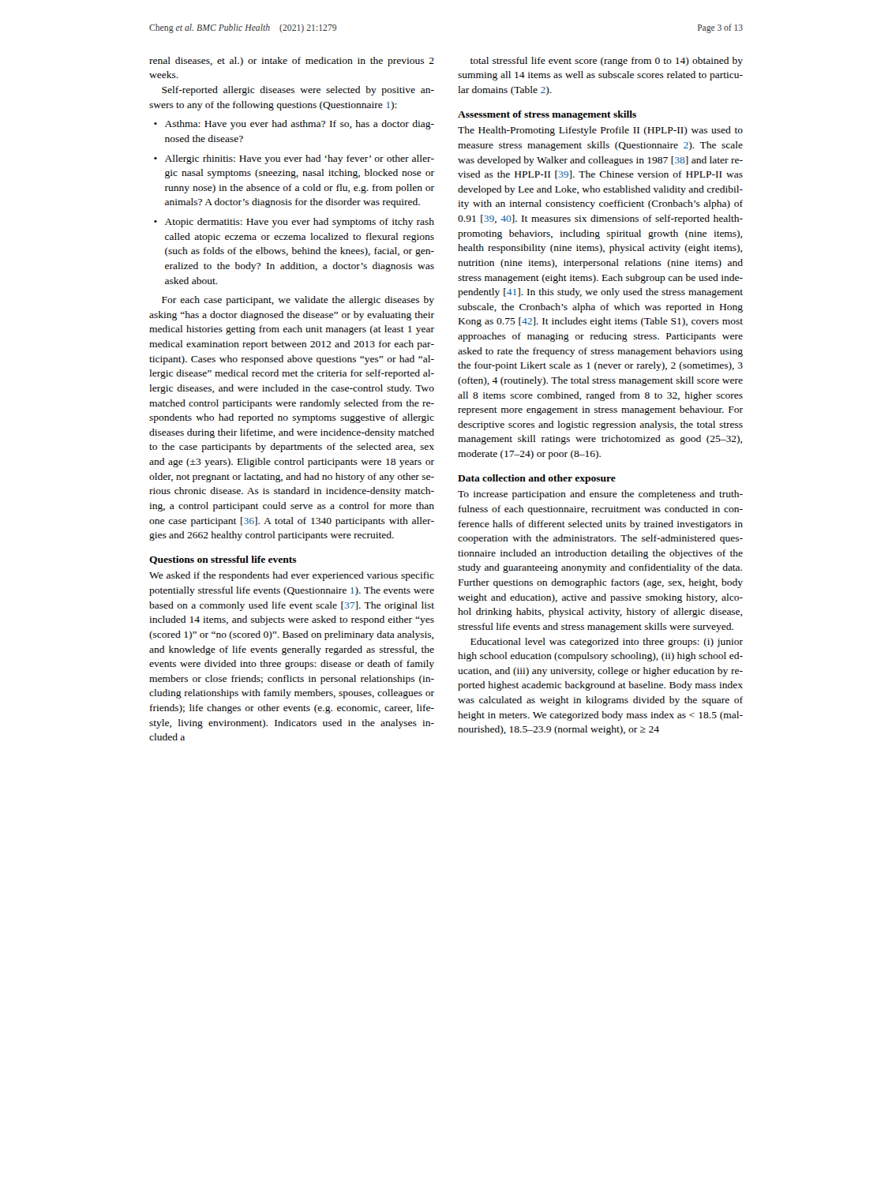Cheng et al. BMC Public Health (2021) 21:1279
Page 3 of 13
renal diseases, et al.) or intake of medication in the previous 2 weeks.
Self-reported allergic diseases were selected by positive answers to any of the following questions (Questionnaire 1):
Asthma: Have you ever had asthma? If so, has a doctor diagnosed the disease?
Allergic rhinitis: Have you ever had ‘hay fever’ or other allergic nasal symptoms (sneezing, nasal itching, blocked nose or runny nose) in the absence of a cold or flu, e.g. from pollen or animals? A doctor’s diagnosis for the disorder was required.
Atopic dermatitis: Have you ever had symptoms of itchy rash called atopic eczema or eczema localized to flexural regions (such as folds of the elbows, behind the knees), facial, or generalized to the body? In addition, a doctor’s diagnosis was asked about.
For each case participant, we validate the allergic diseases by asking “has a doctor diagnosed the disease” or by evaluating their medical histories getting from each unit managers (at least 1 year medical examination report between 2012 and 2013 for each participant). Cases who responsed above questions “yes” or had “allergic disease” medical record met the criteria for self-reported allergic diseases, and were included in the case-control study. Two matched control participants were randomly selected from the respondents who had reported no symptoms suggestive of allergic diseases during their lifetime, and were incidence-density matched to the case participants by departments of the selected area, sex and age (±3 years). Eligible control participants were 18 years or older, not pregnant or lactating, and had no history of any other serious chronic disease. As is standard in incidence-density matching, a control participant could serve as a control for more than one case participant [36]. A total of 1340 participants with allergies and 2662 healthy control participants were recruited.
Questions on stressful life events
We asked if the respondents had ever experienced various specific potentially stressful life events (Questionnaire 1). The events were based on a commonly used life event scale [37]. The original list included 14 items, and subjects were asked to respond either “yes (scored 1)” or “no (scored 0)”. Based on preliminary data analysis, and knowledge of life events generally regarded as stressful, the events were divided into three groups: disease or death of family members or close friends; conflicts in personal relationships (including relationships with family members, spouses, colleagues or friends); life changes or other events (e.g. economic, career, lifestyle, living environment). Indicators used in the analyses included a
total stressful life event score (range from 0 to 14) obtained by summing all 14 items as well as subscale scores related to particular domains (Table 2).
Assessment of stress management skills
The Health-Promoting Lifestyle Profile II (HPLP-II) was used to measure stress management skills (Questionnaire 2). The scale was developed by Walker and colleagues in 1987 [38] and later revised as the HPLP-II [39]. The Chinese version of HPLP-II was developed by Lee and Loke, who established validity and credibility with an internal consistency coefficient (Cronbach’s alpha) of 0.91 [39, 40]. It measures six dimensions of self-reported health-promoting behaviors, including spiritual growth (nine items), health responsibility (nine items), physical activity (eight items), nutrition (nine items), interpersonal relations (nine items) and stress management (eight items). Each subgroup can be used independently [41]. In this study, we only used the stress management subscale, the Cronbach’s alpha of which was reported in Hong Kong as 0.75 [42]. It includes eight items (Table S1), covers most approaches of managing or reducing stress. Participants were asked to rate the frequency of stress management behaviors using the four-point Likert scale as 1 (never or rarely), 2 (sometimes), 3 (often), 4 (routinely). The total stress management skill score were all 8 items score combined, ranged from 8 to 32, higher scores represent more engagement in stress management behaviour. For descriptive scores and logistic regression analysis, the total stress management skill ratings were trichotomized as good (25–32), moderate (17–24) or poor (8–16).
Data collection and other exposure
To increase participation and ensure the completeness and truthfulness of each questionnaire, recruitment was conducted in conference halls of different selected units by trained investigators in cooperation with the administrators. The self-administered questionnaire included an introduction detailing the objectives of the study and guaranteeing anonymity and confidentiality of the data. Further questions on demographic factors (age, sex, height, body weight and education), active and passive smoking history, alcohol drinking habits, physical activity, history of allergic disease, stressful life events and stress management skills were surveyed.
Educational level was categorized into three groups: (i) junior high school education (compulsory schooling), (ii) high school education, and (iii) any university, college or higher education by reported highest academic background at baseline. Body mass index was calculated as weight in kilograms divided by the square of height in meters. We categorized body mass index as < 18.5 (malnourished), 18.5–23.9 (normal weight), or ≥ 24